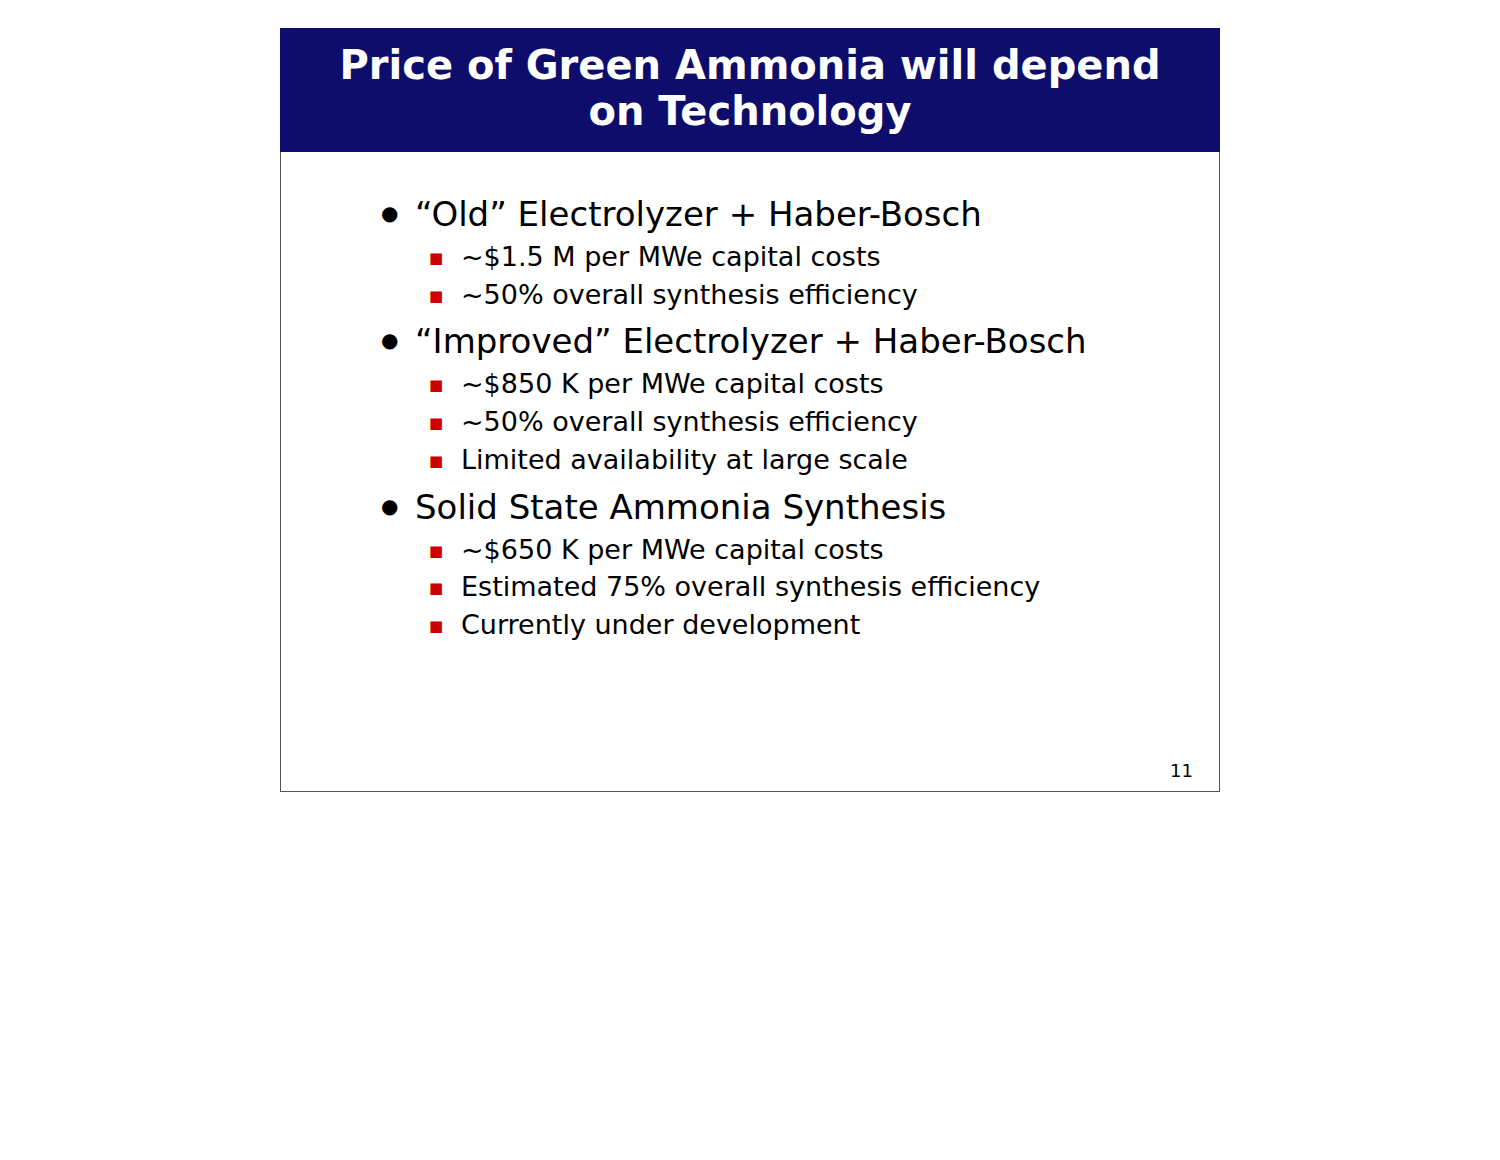Price of Green Ammonia will depend
on Technology
“Old” Electrolyzer + Haber-Bosch
~$1.5 M per MWe capital costs
~50% overall synthesis efficiency
“Improved” Electrolyzer + Haber-Bosch
~$850 K per MWe capital costs
~50% overall synthesis efficiency
Limited availability at large scale
Solid State Ammonia Synthesis
~$650 K per MWe capital costs
Estimated 75% overall synthesis efficiency
Currently under development
11